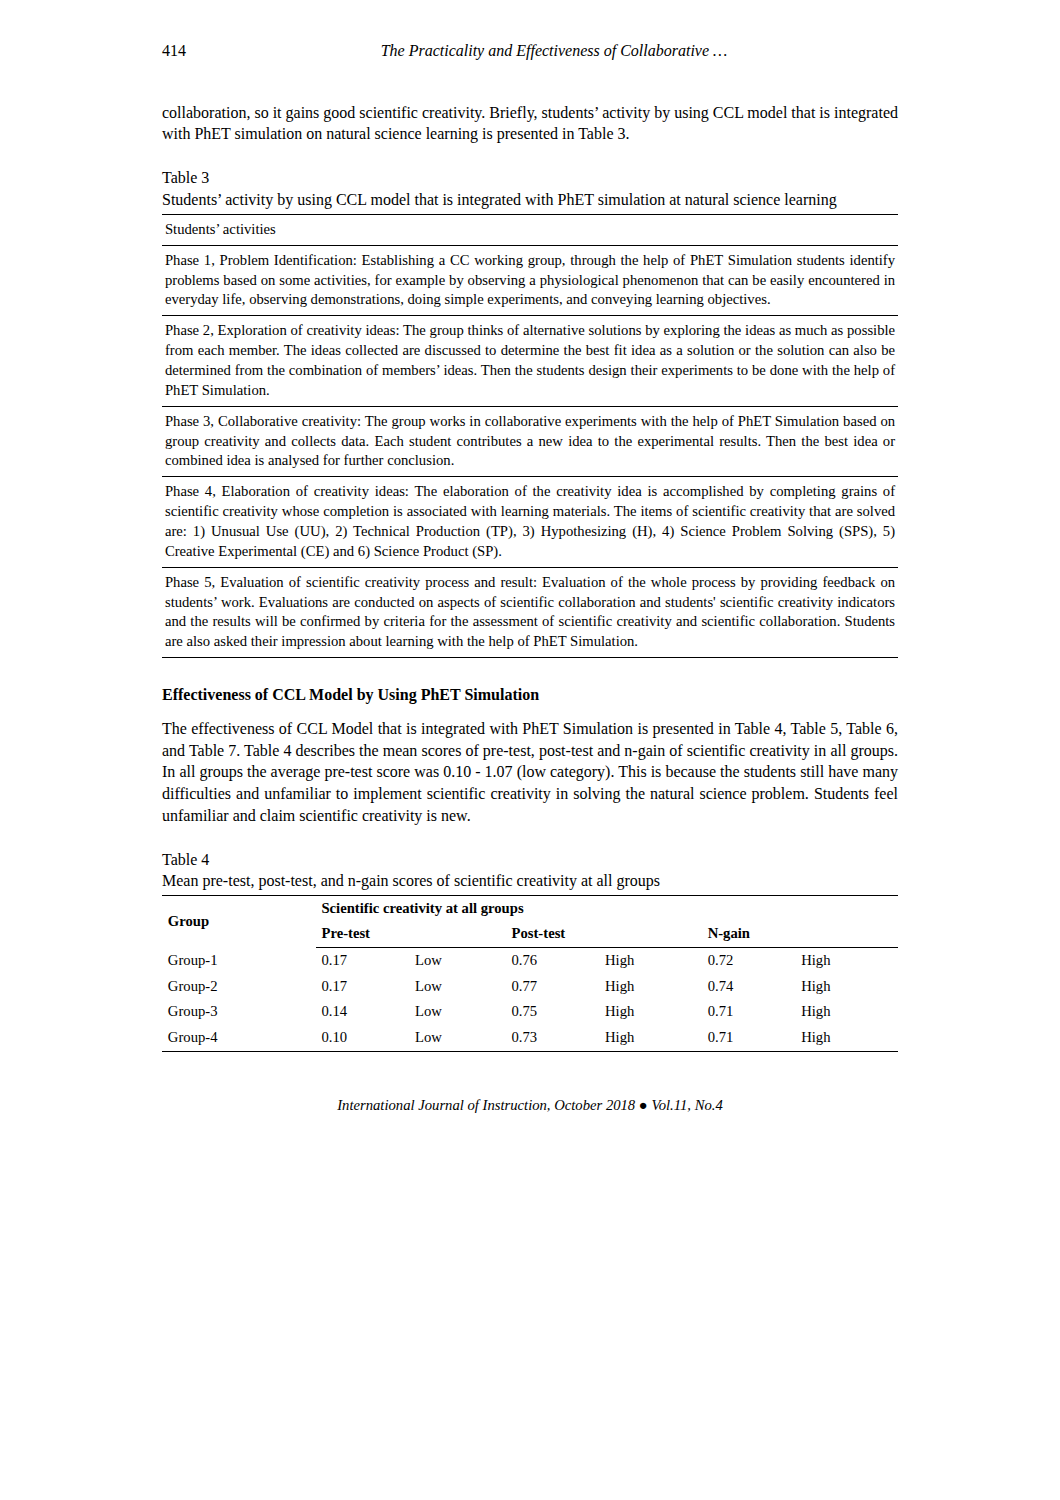414 The Practicality and Effectiveness of Collaborative …
collaboration, so it gains good scientific creativity. Briefly, students’ activity by using CCL model that is integrated with PhET simulation on natural science learning is presented in Table 3.
Table 3 Students’ activity by using CCL model that is integrated with PhET simulation at natural science learning
| Students’ activities |
| --- |
| Phase 1, Problem Identification: Establishing a CC working group, through the help of PhET Simulation students identify problems based on some activities, for example by observing a physiological phenomenon that can be easily encountered in everyday life, observing demonstrations, doing simple experiments, and conveying learning objectives. |
| Phase 2, Exploration of creativity ideas: The group thinks of alternative solutions by exploring the ideas as much as possible from each member. The ideas collected are discussed to determine the best fit idea as a solution or the solution can also be determined from the combination of members’ ideas. Then the students design their experiments to be done with the help of PhET Simulation. |
| Phase 3, Collaborative creativity: The group works in collaborative experiments with the help of PhET Simulation based on group creativity and collects data. Each student contributes a new idea to the experimental results. Then the best idea or combined idea is analysed for further conclusion. |
| Phase 4, Elaboration of creativity ideas: The elaboration of the creativity idea is accomplished by completing grains of scientific creativity whose completion is associated with learning materials. The items of scientific creativity that are solved are: 1) Unusual Use (UU), 2) Technical Production (TP), 3) Hypothesizing (H), 4) Science Problem Solving (SPS), 5) Creative Experimental (CE) and 6) Science Product (SP). |
| Phase 5, Evaluation of scientific creativity process and result: Evaluation of the whole process by providing feedback on students’ work. Evaluations are conducted on aspects of scientific collaboration and students' scientific creativity indicators and the results will be confirmed by criteria for the assessment of scientific creativity and scientific collaboration. Students are also asked their impression about learning with the help of PhET Simulation. |
Effectiveness of CCL Model by Using PhET Simulation
The effectiveness of CCL Model that is integrated with PhET Simulation is presented in Table 4, Table 5, Table 6, and Table 7. Table 4 describes the mean scores of pre-test, post-test and n-gain of scientific creativity in all groups. In all groups the average pre-test score was 0.10 - 1.07 (low category). This is because the students still have many difficulties and unfamiliar to implement scientific creativity in solving the natural science problem. Students feel unfamiliar and claim scientific creativity is new.
Table 4 Mean pre-test, post-test, and n-gain scores of scientific creativity at all groups
| Group | Scientific creativity at all groups |
| --- | --- |
| Pre-test | Post-test | N-gain |
| Group-1 | 0.17 | Low | 0.76 | High | 0.72 | High |
| Group-2 | 0.17 | Low | 0.77 | High | 0.74 | High |
| Group-3 | 0.14 | Low | 0.75 | High | 0.71 | High |
| Group-4 | 0.10 | Low | 0.73 | High | 0.71 | High |
International Journal of Instruction, October 2018 ● Vol.11, No.4